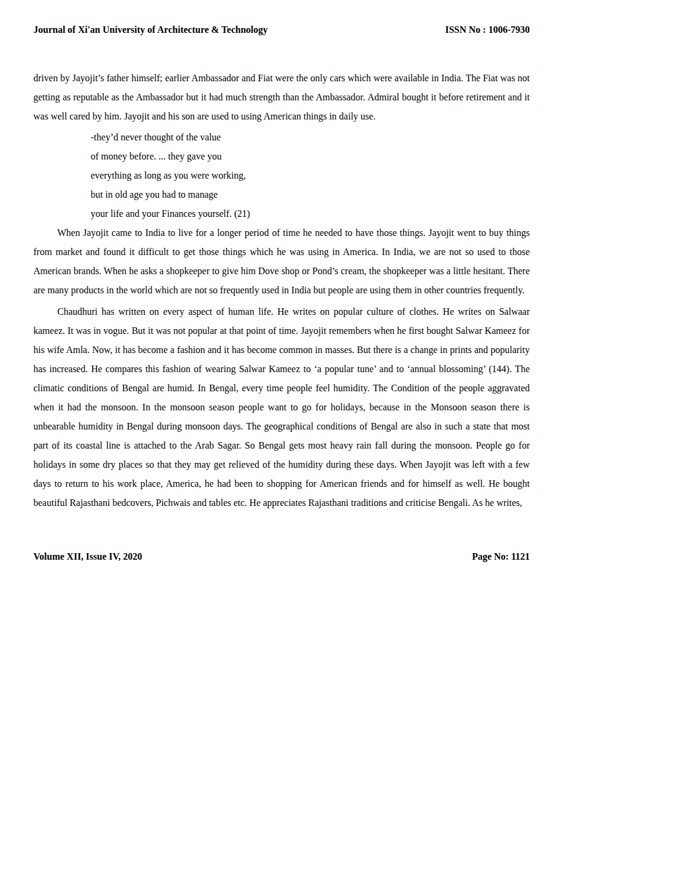Journal of Xi'an University of Architecture & Technology
ISSN No : 1006-7930
driven by Jayojit’s father himself; earlier Ambassador and Fiat were the only cars which were available in India. The Fiat was not getting as reputable as the Ambassador but it had much strength than the Ambassador. Admiral bought it before retirement and it was well cared by him. Jayojit and his son are used to using American things in daily use.
-they’d never thought of the value
of money before. ... they gave you
everything as long as you were working,
but in old age you had to manage
your life and your Finances yourself. (21)
When Jayojit came to India to live for a longer period of time he needed to have those things. Jayojit went to buy things from market and found it difficult to get those things which he was using in America. In India, we are not so used to those American brands. When he asks a shopkeeper to give him Dove shop or Pond’s cream, the shopkeeper was a little hesitant. There are many products in the world which are not so frequently used in India but people are using them in other countries frequently.
Chaudhuri has written on every aspect of human life. He writes on popular culture of clothes. He writes on Salwaar kameez. It was in vogue. But it was not popular at that point of time. Jayojit remembers when he first bought Salwar Kameez for his wife Amla. Now, it has become a fashion and it has become common in masses. But there is a change in prints and popularity has increased. He compares this fashion of wearing Salwar Kameez to ‘a popular tune’ and to ‘annual blossoming’ (144). The climatic conditions of Bengal are humid. In Bengal, every time people feel humidity. The Condition of the people aggravated when it had the monsoon. In the monsoon season people want to go for holidays, because in the Monsoon season there is unbearable humidity in Bengal during monsoon days. The geographical conditions of Bengal are also in such a state that most part of its coastal line is attached to the Arab Sagar. So Bengal gets most heavy rain fall during the monsoon. People go for holidays in some dry places so that they may get relieved of the humidity during these days. When Jayojit was left with a few days to return to his work place, America, he had been to shopping for American friends and for himself as well. He bought beautiful Rajasthani bedcovers, Pichwais and tables etc. He appreciates Rajasthani traditions and criticise Bengali. As he writes,
Volume XII, Issue IV, 2020
Page No: 1121